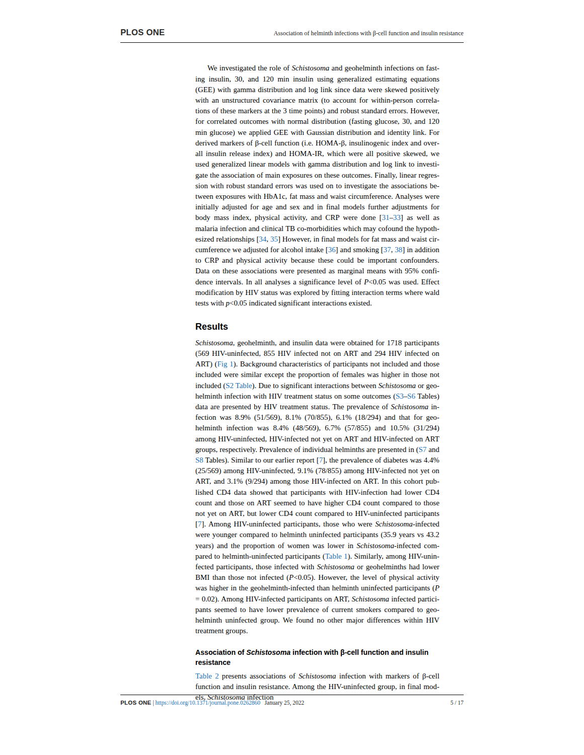PLOS ONE
Association of helminth infections with β-cell function and insulin resistance
We investigated the role of Schistosoma and geohelminth infections on fasting insulin, 30, and 120 min insulin using generalized estimating equations (GEE) with gamma distribution and log link since data were skewed positively with an unstructured covariance matrix (to account for within-person correlations of these markers at the 3 time points) and robust standard errors. However, for correlated outcomes with normal distribution (fasting glucose, 30, and 120 min glucose) we applied GEE with Gaussian distribution and identity link. For derived markers of β-cell function (i.e. HOMA-β, insulinogenic index and overall insulin release index) and HOMA-IR, which were all positive skewed, we used generalized linear models with gamma distribution and log link to investigate the association of main exposures on these outcomes. Finally, linear regression with robust standard errors was used on to investigate the associations between exposures with HbA1c, fat mass and waist circumference. Analyses were initially adjusted for age and sex and in final models further adjustments for body mass index, physical activity, and CRP were done [31–33] as well as malaria infection and clinical TB co-morbidities which may cofound the hypothesized relationships [34, 35] However, in final models for fat mass and waist circumference we adjusted for alcohol intake [36] and smoking [37, 38] in addition to CRP and physical activity because these could be important confounders. Data on these associations were presented as marginal means with 95% confidence intervals. In all analyses a significance level of P<0.05 was used. Effect modification by HIV status was explored by fitting interaction terms where wald tests with p<0.05 indicated significant interactions existed.
Results
Schistosoma, geohelminth, and insulin data were obtained for 1718 participants (569 HIV-uninfected, 855 HIV infected not on ART and 294 HIV infected on ART) (Fig 1). Background characteristics of participants not included and those included were similar except the proportion of females was higher in those not included (S2 Table). Due to significant interactions between Schistosoma or geohelminth infection with HIV treatment status on some outcomes (S3–S6 Tables) data are presented by HIV treatment status. The prevalence of Schistosoma infection was 8.9% (51/569), 8.1% (70/855), 6.1% (18/294) and that for geohelminth infection was 8.4% (48/569), 6.7% (57/855) and 10.5% (31/294) among HIV-uninfected, HIV-infected not yet on ART and HIV-infected on ART groups, respectively. Prevalence of individual helminths are presented in (S7 and S8 Tables). Similar to our earlier report [7], the prevalence of diabetes was 4.4% (25/569) among HIV-uninfected, 9.1% (78/855) among HIV-infected not yet on ART, and 3.1% (9/294) among those HIV-infected on ART. In this cohort published CD4 data showed that participants with HIV-infection had lower CD4 count and those on ART seemed to have higher CD4 count compared to those not yet on ART, but lower CD4 count compared to HIV-uninfected participants [7]. Among HIV-uninfected participants, those who were Schistosoma-infected were younger compared to helminth uninfected participants (35.9 years vs 43.2 years) and the proportion of women was lower in Schistosoma-infected compared to helminth-uninfected participants (Table 1). Similarly, among HIV-uninfected participants, those infected with Schistosoma or geohelminths had lower BMI than those not infected (P<0.05). However, the level of physical activity was higher in the geohelminth-infected than helminth uninfected participants (P = 0.02). Among HIV-infected participants on ART, Schistosoma infected participants seemed to have lower prevalence of current smokers compared to geohelminth uninfected group. We found no other major differences within HIV treatment groups.
Association of Schistosoma infection with β-cell function and insulin resistance
Table 2 presents associations of Schistosoma infection with markers of β-cell function and insulin resistance. Among the HIV-uninfected group, in final models, Schistosoma infection
PLOS ONE | https://doi.org/10.1371/journal.pone.0262860 January 25, 2022
5 / 17